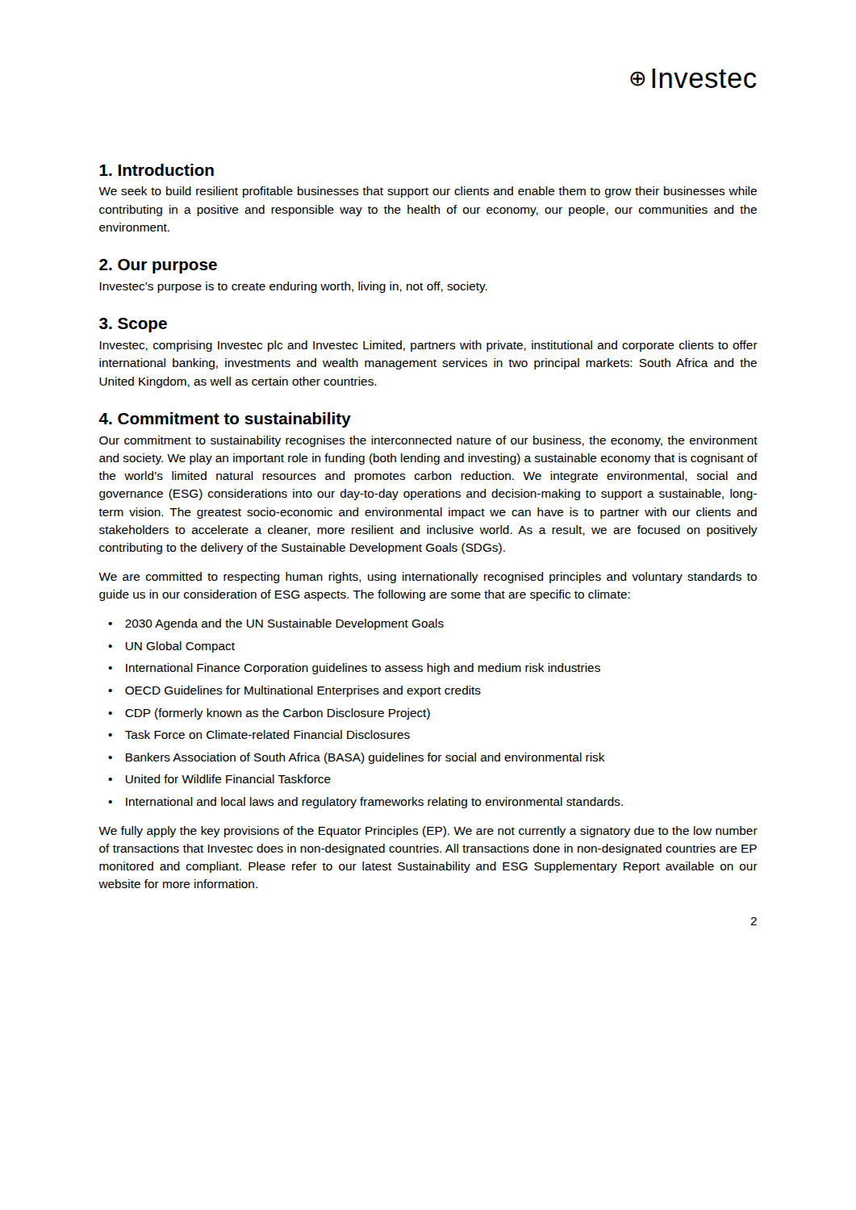⊕Investec
1. Introduction
We seek to build resilient profitable businesses that support our clients and enable them to grow their businesses while contributing in a positive and responsible way to the health of our economy, our people, our communities and the environment.
2. Our purpose
Investec’s purpose is to create enduring worth, living in, not off, society.
3. Scope
Investec, comprising Investec plc and Investec Limited, partners with private, institutional and corporate clients to offer international banking, investments and wealth management services in two principal markets: South Africa and the United Kingdom, as well as certain other countries.
4. Commitment to sustainability
Our commitment to sustainability recognises the interconnected nature of our business, the economy, the environment and society. We play an important role in funding (both lending and investing) a sustainable economy that is cognisant of the world’s limited natural resources and promotes carbon reduction. We integrate environmental, social and governance (ESG) considerations into our day-to-day operations and decision-making to support a sustainable, long-term vision. The greatest socio-economic and environmental impact we can have is to partner with our clients and stakeholders to accelerate a cleaner, more resilient and inclusive world. As a result, we are focused on positively contributing to the delivery of the Sustainable Development Goals (SDGs).
We are committed to respecting human rights, using internationally recognised principles and voluntary standards to guide us in our consideration of ESG aspects. The following are some that are specific to climate:
2030 Agenda and the UN Sustainable Development Goals
UN Global Compact
International Finance Corporation guidelines to assess high and medium risk industries
OECD Guidelines for Multinational Enterprises and export credits
CDP (formerly known as the Carbon Disclosure Project)
Task Force on Climate-related Financial Disclosures
Bankers Association of South Africa (BASA) guidelines for social and environmental risk
United for Wildlife Financial Taskforce
International and local laws and regulatory frameworks relating to environmental standards.
We fully apply the key provisions of the Equator Principles (EP). We are not currently a signatory due to the low number of transactions that Investec does in non-designated countries. All transactions done in non-designated countries are EP monitored and compliant. Please refer to our latest Sustainability and ESG Supplementary Report available on our website for more information.
2